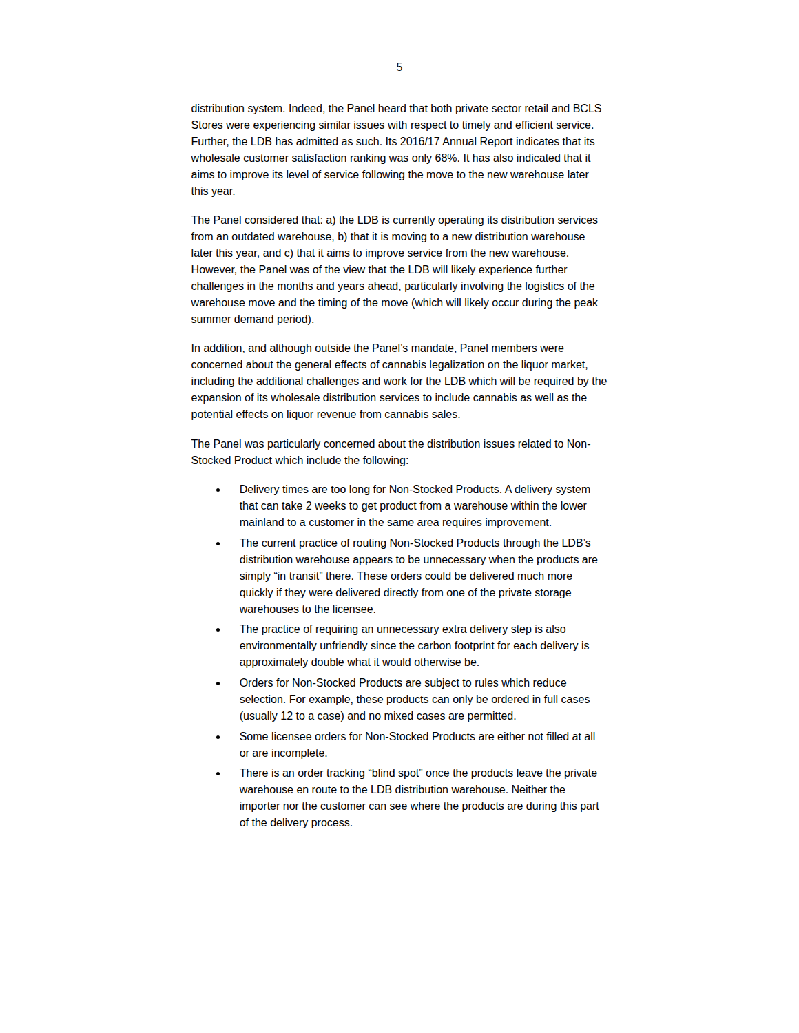5
distribution system. Indeed, the Panel heard that both private sector retail and BCLS Stores were experiencing similar issues with respect to timely and efficient service. Further, the LDB has admitted as such. Its 2016/17 Annual Report indicates that its wholesale customer satisfaction ranking was only 68%. It has also indicated that it aims to improve its level of service following the move to the new warehouse later this year.
The Panel considered that: a) the LDB is currently operating its distribution services from an outdated warehouse, b) that it is moving to a new distribution warehouse later this year, and c) that it aims to improve service from the new warehouse. However, the Panel was of the view that the LDB will likely experience further challenges in the months and years ahead, particularly involving the logistics of the warehouse move and the timing of the move (which will likely occur during the peak summer demand period).
In addition, and although outside the Panel’s mandate, Panel members were concerned about the general effects of cannabis legalization on the liquor market, including the additional challenges and work for the LDB which will be required by the expansion of its wholesale distribution services to include cannabis as well as the potential effects on liquor revenue from cannabis sales.
The Panel was particularly concerned about the distribution issues related to Non-Stocked Product which include the following:
Delivery times are too long for Non-Stocked Products. A delivery system that can take 2 weeks to get product from a warehouse within the lower mainland to a customer in the same area requires improvement.
The current practice of routing Non-Stocked Products through the LDB’s distribution warehouse appears to be unnecessary when the products are simply “in transit” there. These orders could be delivered much more quickly if they were delivered directly from one of the private storage warehouses to the licensee.
The practice of requiring an unnecessary extra delivery step is also environmentally unfriendly since the carbon footprint for each delivery is approximately double what it would otherwise be.
Orders for Non-Stocked Products are subject to rules which reduce selection. For example, these products can only be ordered in full cases (usually 12 to a case) and no mixed cases are permitted.
Some licensee orders for Non-Stocked Products are either not filled at all or are incomplete.
There is an order tracking “blind spot” once the products leave the private warehouse en route to the LDB distribution warehouse. Neither the importer nor the customer can see where the products are during this part of the delivery process.